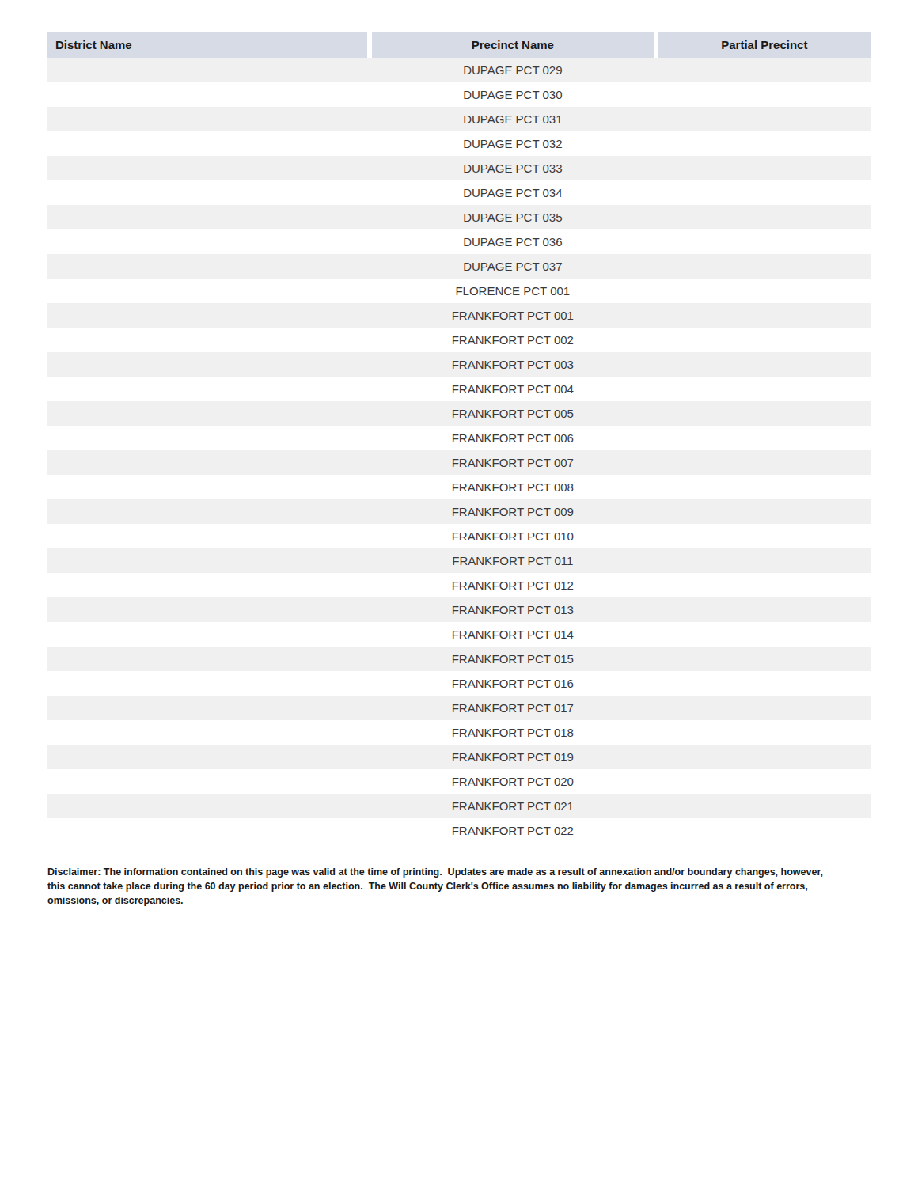| District Name | Precinct Name | Partial Precinct |
| --- | --- | --- |
| | DUPAGE PCT 029 | |
| | DUPAGE PCT 030 | |
| | DUPAGE PCT 031 | |
| | DUPAGE PCT 032 | |
| | DUPAGE PCT 033 | |
| | DUPAGE PCT 034 | |
| | DUPAGE PCT 035 | |
| | DUPAGE PCT 036 | |
| | DUPAGE PCT 037 | |
| | FLORENCE PCT 001 | |
| | FRANKFORT PCT 001 | |
| | FRANKFORT PCT 002 | |
| | FRANKFORT PCT 003 | |
| | FRANKFORT PCT 004 | |
| | FRANKFORT PCT 005 | |
| | FRANKFORT PCT 006 | |
| | FRANKFORT PCT 007 | |
| | FRANKFORT PCT 008 | |
| | FRANKFORT PCT 009 | |
| | FRANKFORT PCT 010 | |
| | FRANKFORT PCT 011 | |
| | FRANKFORT PCT 012 | |
| | FRANKFORT PCT 013 | |
| | FRANKFORT PCT 014 | |
| | FRANKFORT PCT 015 | |
| | FRANKFORT PCT 016 | |
| | FRANKFORT PCT 017 | |
| | FRANKFORT PCT 018 | |
| | FRANKFORT PCT 019 | |
| | FRANKFORT PCT 020 | |
| | FRANKFORT PCT 021 | |
| | FRANKFORT PCT 022 | |
Disclaimer: The information contained on this page was valid at the time of printing. Updates are made as a result of annexation and/or boundary changes, however, this cannot take place during the 60 day period prior to an election. The Will County Clerk's Office assumes no liability for damages incurred as a result of errors, omissions, or discrepancies.